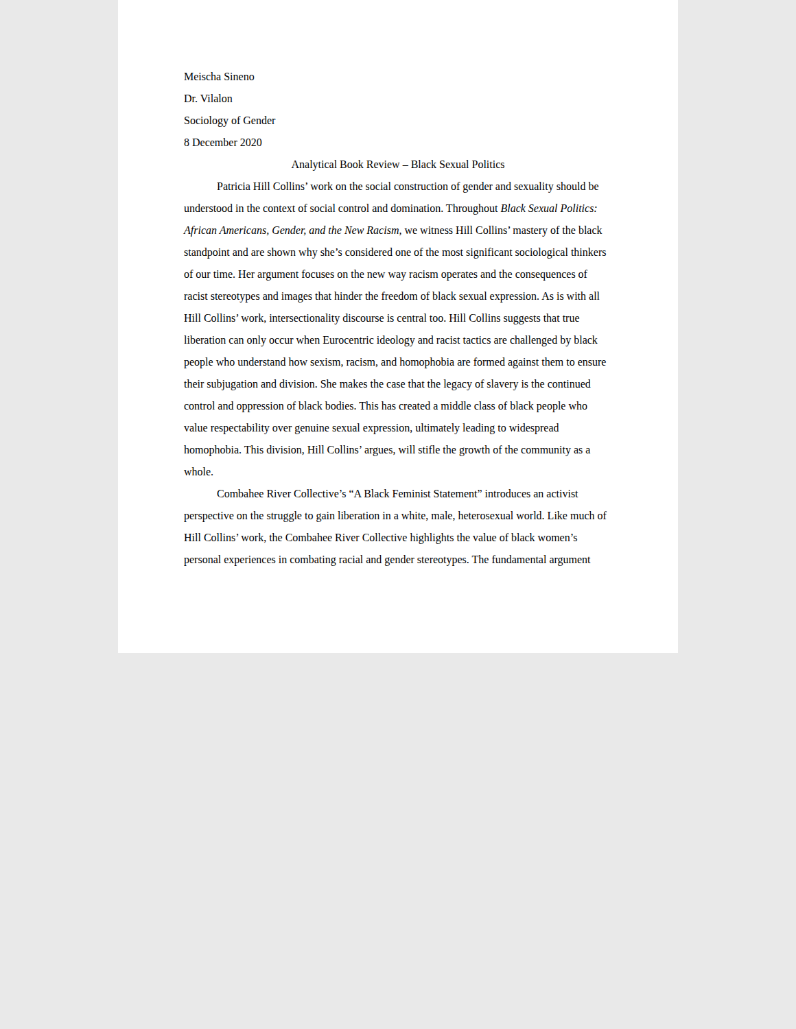Meischa Sineno
Dr. Vilalon
Sociology of Gender
8 December 2020
Analytical Book Review – Black Sexual Politics
Patricia Hill Collins’ work on the social construction of gender and sexuality should be understood in the context of social control and domination. Throughout Black Sexual Politics: African Americans, Gender, and the New Racism, we witness Hill Collins’ mastery of the black standpoint and are shown why she’s considered one of the most significant sociological thinkers of our time. Her argument focuses on the new way racism operates and the consequences of racist stereotypes and images that hinder the freedom of black sexual expression. As is with all Hill Collins’ work, intersectionality discourse is central too. Hill Collins suggests that true liberation can only occur when Eurocentric ideology and racist tactics are challenged by black people who understand how sexism, racism, and homophobia are formed against them to ensure their subjugation and division. She makes the case that the legacy of slavery is the continued control and oppression of black bodies. This has created a middle class of black people who value respectability over genuine sexual expression, ultimately leading to widespread homophobia. This division, Hill Collins’ argues, will stifle the growth of the community as a whole.
Combahee River Collective’s “A Black Feminist Statement” introduces an activist perspective on the struggle to gain liberation in a white, male, heterosexual world. Like much of Hill Collins’ work, the Combahee River Collective highlights the value of black women’s personal experiences in combating racial and gender stereotypes. The fundamental argument